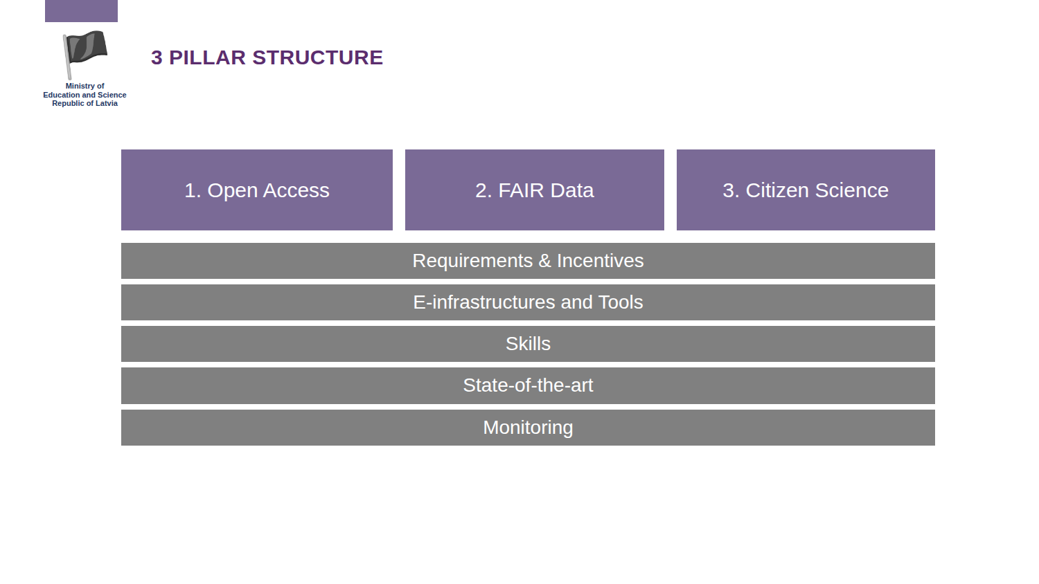🏴 Ministry of
Education and Science
Republic of Latvia
3 Pillar Structure
1. Open Access
2. FAIR Data
3. Citizen Science
Requirements & Incentives
E-infrastructures and Tools
Skills
State-of-the-art
Monitoring